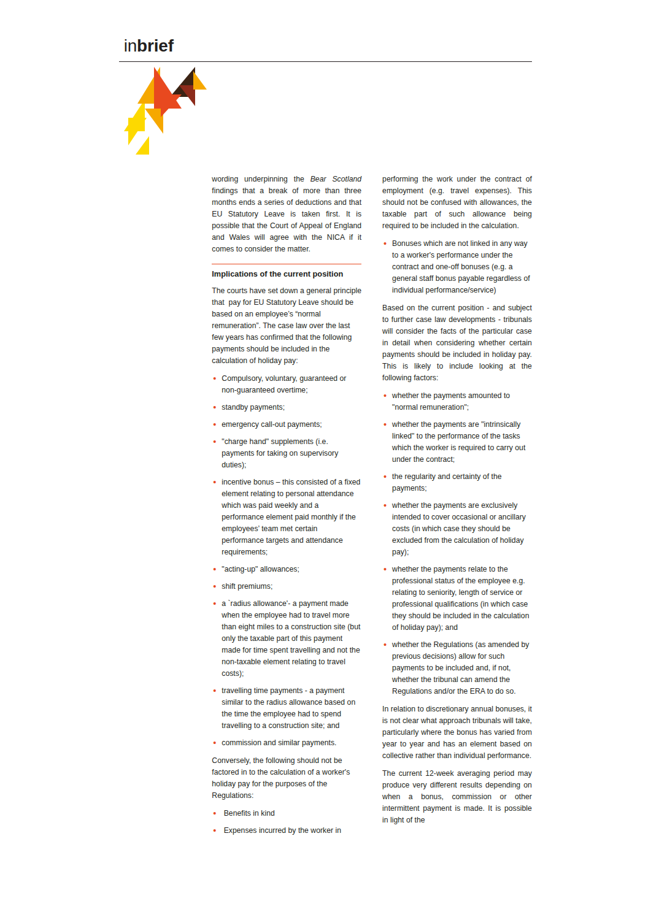in brief
wording underpinning the Bear Scotland findings that a break of more than three months ends a series of deductions and that EU Statutory Leave is taken first. It is possible that the Court of Appeal of England and Wales will agree with the NICA if it comes to consider the matter.
Implications of the current position
The courts have set down a general principle that pay for EU Statutory Leave should be based on an employee’s “normal remuneration”. The case law over the last few years has confirmed that the following payments should be included in the calculation of holiday pay:
Compulsory, voluntary, guaranteed or non-guaranteed overtime;
standby payments;
emergency call-out payments;
"charge hand" supplements (i.e. payments for taking on supervisory duties);
incentive bonus – this consisted of a fixed element relating to personal attendance which was paid weekly and a performance element paid monthly if the employees’ team met certain performance targets and attendance requirements;
"acting-up" allowances;
shift premiums;
a `radius allowance'- a payment made when the employee had to travel more than eight miles to a construction site (but only the taxable part of this payment made for time spent travelling and not the non-taxable element relating to travel costs);
travelling time payments - a payment similar to the radius allowance based on the time the employee had to spend travelling to a construction site; and
commission and similar payments.
Conversely, the following should not be factored in to the calculation of a worker's holiday pay for the purposes of the Regulations:
Benefits in kind
Expenses incurred by the worker in
performing the work under the contract of employment (e.g. travel expenses). This should not be confused with allowances, the taxable part of such allowance being required to be included in the calculation.
Bonuses which are not linked in any way to a worker's performance under the contract and one-off bonuses (e.g. a general staff bonus payable regardless of individual performance/service)
Based on the current position - and subject to further case law developments - tribunals will consider the facts of the particular case in detail when considering whether certain payments should be included in holiday pay. This is likely to include looking at the following factors:
whether the payments amounted to "normal remuneration";
whether the payments are "intrinsically linked" to the performance of the tasks which the worker is required to carry out under the contract;
the regularity and certainty of the payments;
whether the payments are exclusively intended to cover occasional or ancillary costs (in which case they should be excluded from the calculation of holiday pay);
whether the payments relate to the professional status of the employee e.g. relating to seniority, length of service or professional qualifications (in which case they should be included in the calculation of holiday pay); and
whether the Regulations (as amended by previous decisions) allow for such payments to be included and, if not, whether the tribunal can amend the Regulations and/or the ERA to do so.
In relation to discretionary annual bonuses, it is not clear what approach tribunals will take, particularly where the bonus has varied from year to year and has an element based on collective rather than individual performance.
The current 12-week averaging period may produce very different results depending on when a bonus, commission or other intermittent payment is made. It is possible in light of the